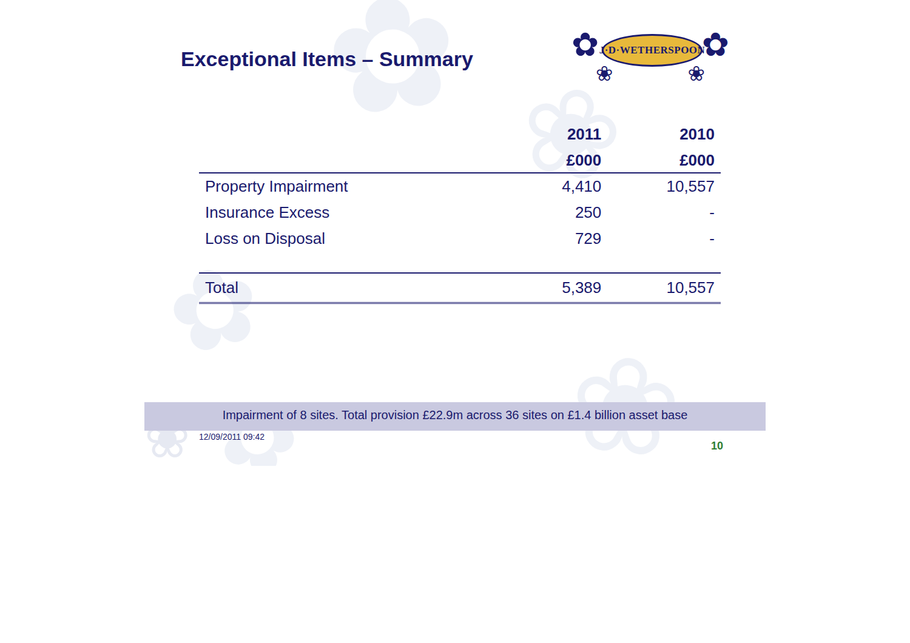✿
❀
✿
❀
✿
✿
✿
J·D·WETHERSPOON
❀
❀
Exceptional Items – Summary
| | 2011 | 2010 |
| --- | --- | --- |
| | £000 | £000 |
| Property Impairment | 4,410 | 10,557 |
| Insurance Excess | 250 | - |
| Loss on Disposal | 729 | - |
| Total | 5,389 | 10,557 |
Impairment of 8 sites. Total provision £22.9m across 36 sites on £1.4 billion asset base
12/09/2011 09:42
10
❀